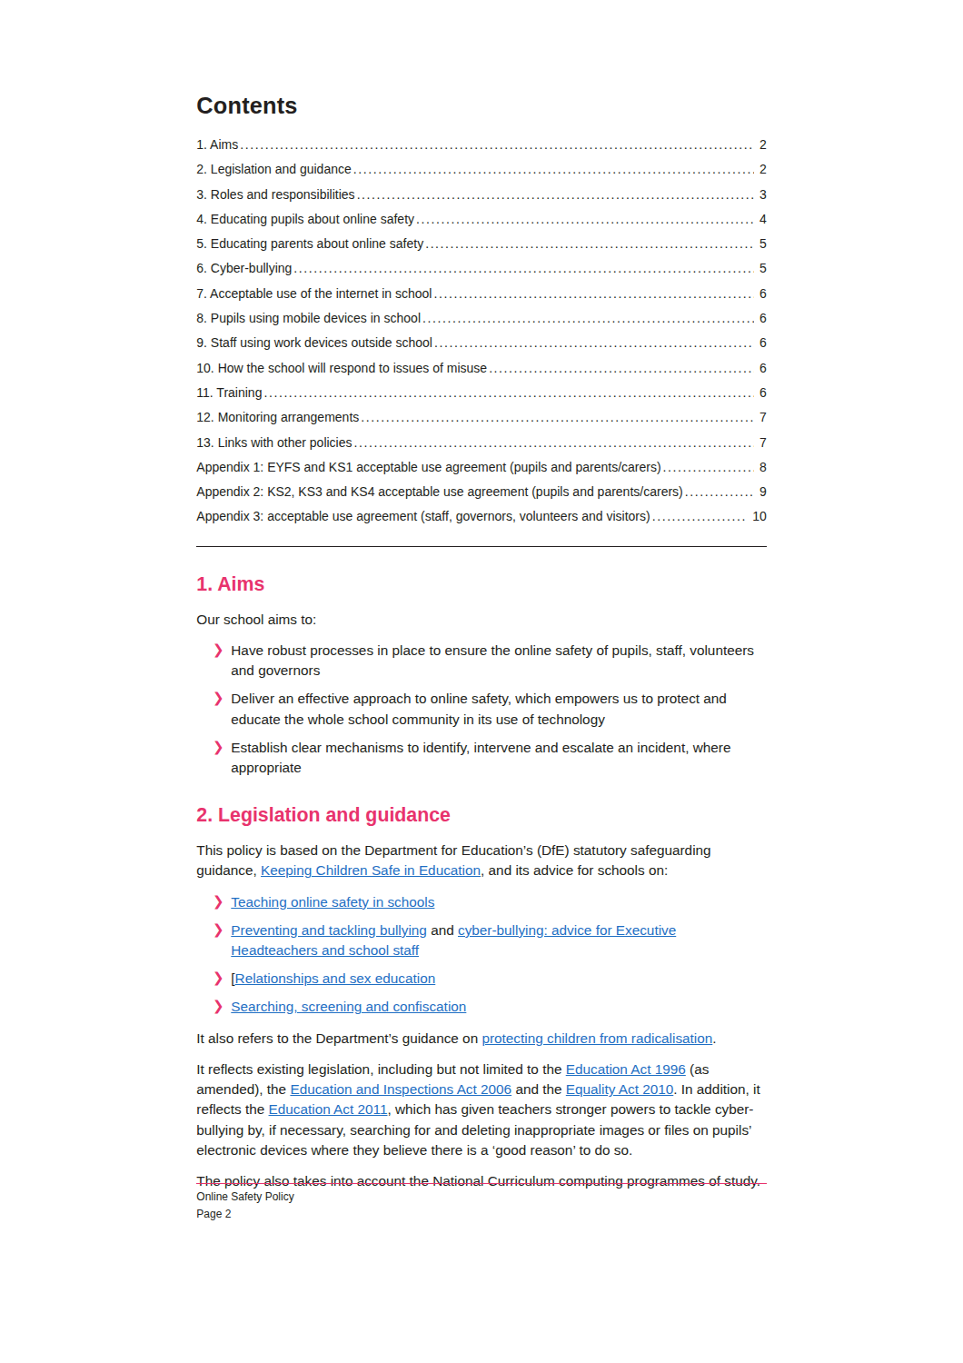Contents
1. Aims.................................................................................................................................................. 2
2. Legislation and guidance............................................................................................................. 2
3. Roles and responsibilities............................................................................................................. 3
4. Educating pupils about online safety............................................................................................. 4
5. Educating parents about online safety........................................................................................... 5
6. Cyber-bullying......................................................................................................................... 5
7. Acceptable use of the internet in school......................................................................................... 6
8. Pupils using mobile devices in school........................................................................................... 6
9. Staff using work devices outside school......................................................................................... 6
10. How the school will respond to issues of misuse....................................................................... 6
11. Training.............................................................................................................................................. 6
12. Monitoring arrangements........................................................................................................... 7
13. Links with other policies............................................................................................................. 7
Appendix 1: EYFS and KS1 acceptable use agreement (pupils and parents/carers)....................................... 8
Appendix 2: KS2, KS3 and KS4 acceptable use agreement (pupils and parents/carers)................................ 9
Appendix 3: acceptable use agreement (staff, governors, volunteers and visitors)......................................... 10
1. Aims
Our school aims to:
Have robust processes in place to ensure the online safety of pupils, staff, volunteers and governors
Deliver an effective approach to online safety, which empowers us to protect and educate the whole school community in its use of technology
Establish clear mechanisms to identify, intervene and escalate an incident, where appropriate
2. Legislation and guidance
This policy is based on the Department for Education’s (DfE) statutory safeguarding guidance, Keeping Children Safe in Education, and its advice for schools on:
Teaching online safety in schools
Preventing and tackling bullying and cyber-bullying: advice for Executive Headteachers and school staff
[Relationships and sex education
Searching, screening and confiscation
It also refers to the Department’s guidance on protecting children from radicalisation.
It reflects existing legislation, including but not limited to the Education Act 1996 (as amended), the Education and Inspections Act 2006 and the Equality Act 2010. In addition, it reflects the Education Act 2011, which has given teachers stronger powers to tackle cyber-bullying by, if necessary, searching for and deleting inappropriate images or files on pupils’ electronic devices where they believe there is a ‘good reason’ to do so.
The policy also takes into account the National Curriculum computing programmes of study.
Online Safety Policy
Page 2